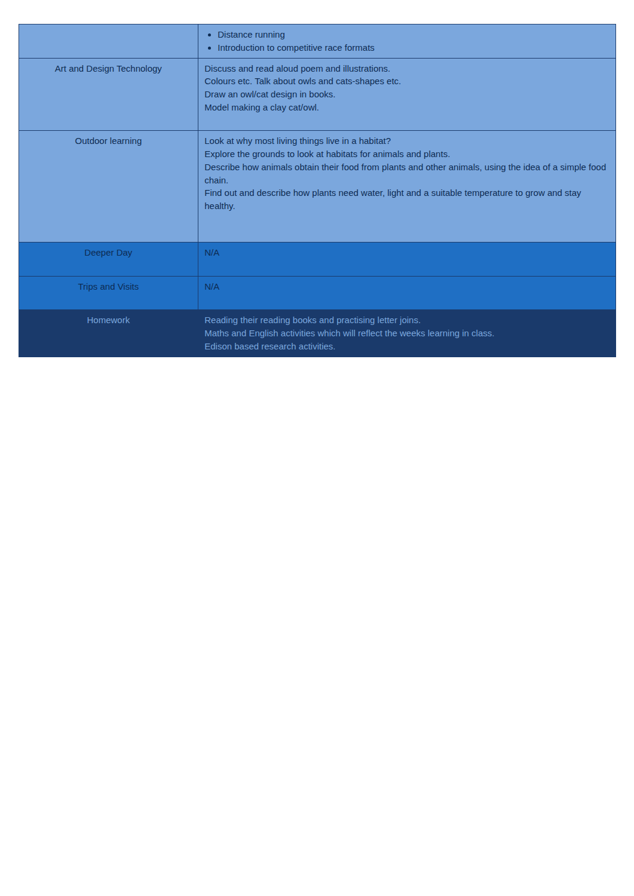| | Distance running Introduction to competitive race formats |
| Art and Design Technology | Discuss and read aloud poem and illustrations. Colours etc. Talk about owls and cats-shapes etc. Draw an owl/cat design in books. Model making a clay cat/owl. |
| Outdoor learning | Look at why most living things live in a habitat? Explore the grounds to look at habitats for animals and plants. Describe how animals obtain their food from plants and other animals, using the idea of a simple food chain. Find out and describe how plants need water, light and a suitable temperature to grow and stay healthy. |
| Deeper Day | N/A |
| Trips and Visits | N/A |
| Homework | Reading their reading books and practising letter joins. Maths and English activities which will reflect the weeks learning in class. Edison based research activities. |